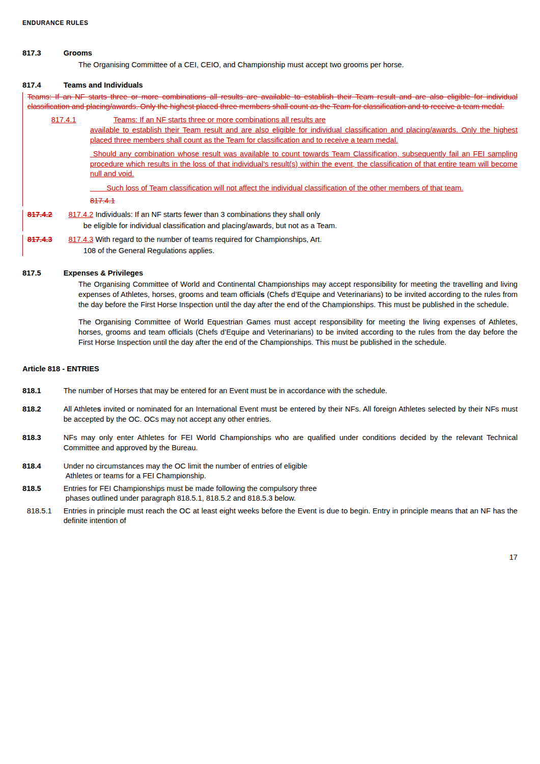ENDURANCE RULES
817.3
Grooms
The Organising Committee of a CEI, CEIO, and Championship must accept two grooms per horse.
817.4
Teams and Individuals
Teams: If an NF starts three or more combinations all results are available to establish their Team result and are also eligible for individual classification and placing/awards. Only the highest placed three members shall count as the Team for classification and to receive a team medal.
817.4.1 Teams: If an NF starts three or more combinations all results are
available to establish their Team result and are also eligible for individual classification and placing/awards. Only the highest placed three members shall count as the Team for classification and to receive a team medal.
Should any combination whose result was available to count towards Team Classification, subsequently fail an FEI sampling procedure which results in the loss of that individual’s result(s) within the event, the classification of that entire team will become null and void.
Such loss of Team classification will not affect the individual classification of the other members of that team.
817.4.1
817.4.2
817.4.2 Individuals: If an NF starts fewer than 3 combinations they shall only
be eligible for individual classification and placing/awards, but not as a Team.
817.4.3
817.4.3 With regard to the number of teams required for Championships, Art.
108 of the General Regulations applies.
817.5
Expenses & Privileges
The Organising Committee of World and Continental Championships may accept responsibility for meeting the travelling and living expenses of Athletes, horses, grooms and team officials (Chefs d’Equipe and Veterinarians) to be invited according to the rules from the day before the First Horse Inspection until the day after the end of the Championships. This must be published in the schedule.
The Organising Committee of World Equestrian Games must accept responsibility for meeting the living expenses of Athletes, horses, grooms and team officials (Chefs d’Equipe and Veterinarians) to be invited according to the rules from the day before the First Horse Inspection until the day after the end of the Championships. This must be published in the schedule.
Article 818 - ENTRIES
818.1
The number of Horses that may be entered for an Event must be in accordance with the schedule.
818.2
All Athletes invited or nominated for an International Event must be entered by their NFs. All foreign Athletes selected by their NFs must be accepted by the OC. OCs may not accept any other entries.
818.3
NFs may only enter Athletes for FEI World Championships who are qualified under conditions decided by the relevant Technical Committee and approved by the Bureau.
818.4
Under no circumstances may the OC limit the number of entries of eligible
Athletes or teams for a FEI Championship.
818.5
Entries for FEI Championships must be made following the compulsory three
phases outlined under paragraph 818.5.1, 818.5.2 and 818.5.3 below.
818.5.1
Entries in principle must reach the OC at least eight weeks before the Event is due to begin. Entry in principle means that an NF has the definite intention of
17